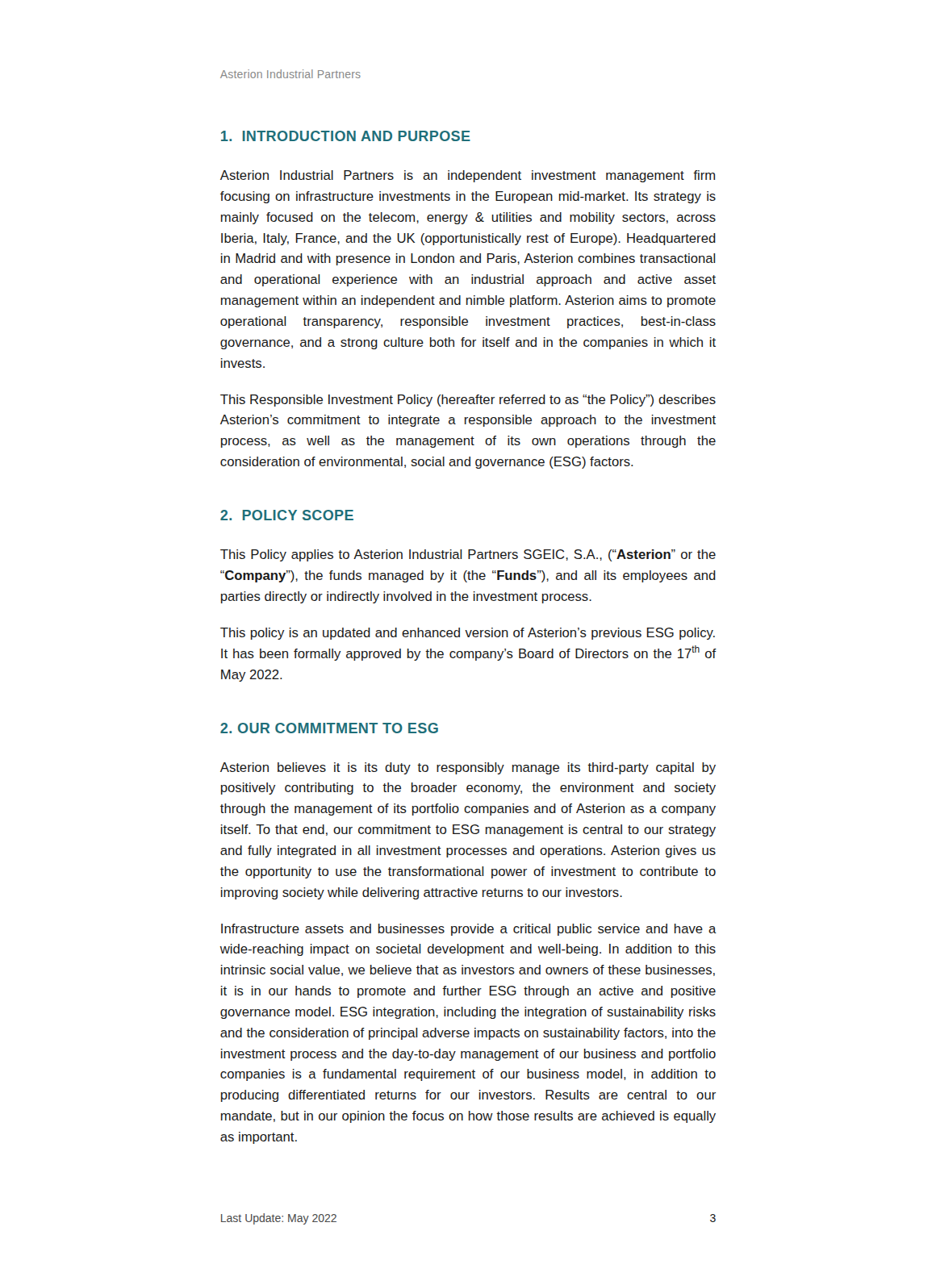Asterion Industrial Partners
1. INTRODUCTION AND PURPOSE
Asterion Industrial Partners is an independent investment management firm focusing on infrastructure investments in the European mid-market. Its strategy is mainly focused on the telecom, energy & utilities and mobility sectors, across Iberia, Italy, France, and the UK (opportunistically rest of Europe). Headquartered in Madrid and with presence in London and Paris, Asterion combines transactional and operational experience with an industrial approach and active asset management within an independent and nimble platform. Asterion aims to promote operational transparency, responsible investment practices, best-in-class governance, and a strong culture both for itself and in the companies in which it invests.
This Responsible Investment Policy (hereafter referred to as “the Policy”) describes Asterion’s commitment to integrate a responsible approach to the investment process, as well as the management of its own operations through the consideration of environmental, social and governance (ESG) factors.
2. POLICY SCOPE
This Policy applies to Asterion Industrial Partners SGEIC, S.A., (“Asterion” or the “Company”), the funds managed by it (the “Funds”), and all its employees and parties directly or indirectly involved in the investment process.
This policy is an updated and enhanced version of Asterion’s previous ESG policy. It has been formally approved by the company’s Board of Directors on the 17th of May 2022.
2. OUR COMMITMENT TO ESG
Asterion believes it is its duty to responsibly manage its third-party capital by positively contributing to the broader economy, the environment and society through the management of its portfolio companies and of Asterion as a company itself. To that end, our commitment to ESG management is central to our strategy and fully integrated in all investment processes and operations. Asterion gives us the opportunity to use the transformational power of investment to contribute to improving society while delivering attractive returns to our investors.
Infrastructure assets and businesses provide a critical public service and have a wide-reaching impact on societal development and well-being. In addition to this intrinsic social value, we believe that as investors and owners of these businesses, it is in our hands to promote and further ESG through an active and positive governance model. ESG integration, including the integration of sustainability risks and the consideration of principal adverse impacts on sustainability factors, into the investment process and the day-to-day management of our business and portfolio companies is a fundamental requirement of our business model, in addition to producing differentiated returns for our investors. Results are central to our mandate, but in our opinion the focus on how those results are achieved is equally as important.
Last Update: May 2022
3